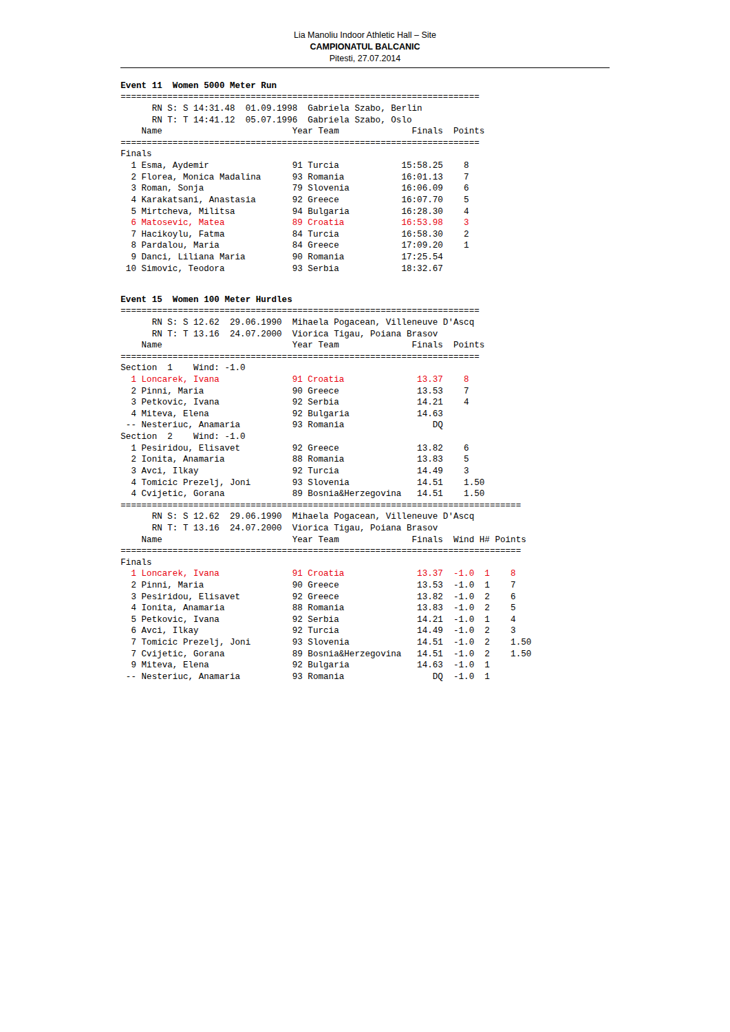Lia Manoliu Indoor Athletic Hall – Site
CAMPIONATUL BALCANIC
Pitesti, 27.07.2014
Event 11  Women 5000 Meter Run
=====================================================================
      RN S: S 14:31.48  01.09.1998  Gabriela Szabo, Berlin
      RN T: T 14:41.12  05.07.1996  Gabriela Szabo, Oslo
    Name                         Year Team              Finals  Points
=====================================================================
Finals
  1 Esma, Aydemir                91 Turcia            15:58.25    8
  2 Florea, Monica Madalina      93 Romania           16:01.13    7
  3 Roman, Sonja                 79 Slovenia          16:06.09    6
  4 Karakatsani, Anastasia       92 Greece            16:07.70    5
  5 Mirtcheva, Militsa           94 Bulgaria          16:28.30    4
  6 Matosevic, Matea             89 Croatia           16:53.98    3
  7 Hacikoylu, Fatma             84 Turcia            16:58.30    2
  8 Pardalou, Maria              84 Greece            17:09.20    1
  9 Danci, Liliana Maria         90 Romania           17:25.54
 10 Simovic, Teodora             93 Serbia            18:32.67
Event 15  Women 100 Meter Hurdles
=====================================================================
      RN S: S 12.62  29.06.1990  Mihaela Pogacean, Villeneuve D'Ascq
      RN T: T 13.16  24.07.2000  Viorica Tigau, Poiana Brasov
    Name                         Year Team              Finals  Points
=====================================================================
Section  1    Wind: -1.0
  1 Loncarek, Ivana              91 Croatia              13.37    8
  2 Pinni, Maria                 90 Greece               13.53    7
  3 Petkovic, Ivana              92 Serbia               14.21    4
  4 Miteva, Elena                92 Bulgaria             14.63
 -- Nesteriuc, Anamaria          93 Romania                 DQ
Section  2    Wind: -1.0
  1 Pesiridou, Elisavet          92 Greece               13.82    6
  2 Ionita, Anamaria             88 Romania              13.83    5
  3 Avci, Ilkay                  92 Turcia               14.49    3
  4 Tomicic Prezelj, Joni        93 Slovenia             14.51    1.50
  4 Cvijetic, Gorana             89 Bosnia&Herzegovina   14.51    1.50
=============================================================================
      RN S: S 12.62  29.06.1990  Mihaela Pogacean, Villeneuve D'Ascq
      RN T: T 13.16  24.07.2000  Viorica Tigau, Poiana Brasov
    Name                         Year Team              Finals  Wind H# Points
=============================================================================
Finals
  1 Loncarek, Ivana              91 Croatia              13.37  -1.0  1    8
  2 Pinni, Maria                 90 Greece               13.53  -1.0  1    7
  3 Pesiridou, Elisavet          92 Greece               13.82  -1.0  2    6
  4 Ionita, Anamaria             88 Romania              13.83  -1.0  2    5
  5 Petkovic, Ivana              92 Serbia               14.21  -1.0  1    4
  6 Avci, Ilkay                  92 Turcia               14.49  -1.0  2    3
  7 Tomicic Prezelj, Joni        93 Slovenia             14.51  -1.0  2    1.50
  7 Cvijetic, Gorana             89 Bosnia&Herzegovina   14.51  -1.0  2    1.50
  9 Miteva, Elena                92 Bulgaria             14.63  -1.0  1
 -- Nesteriuc, Anamaria          93 Romania                 DQ  -1.0  1